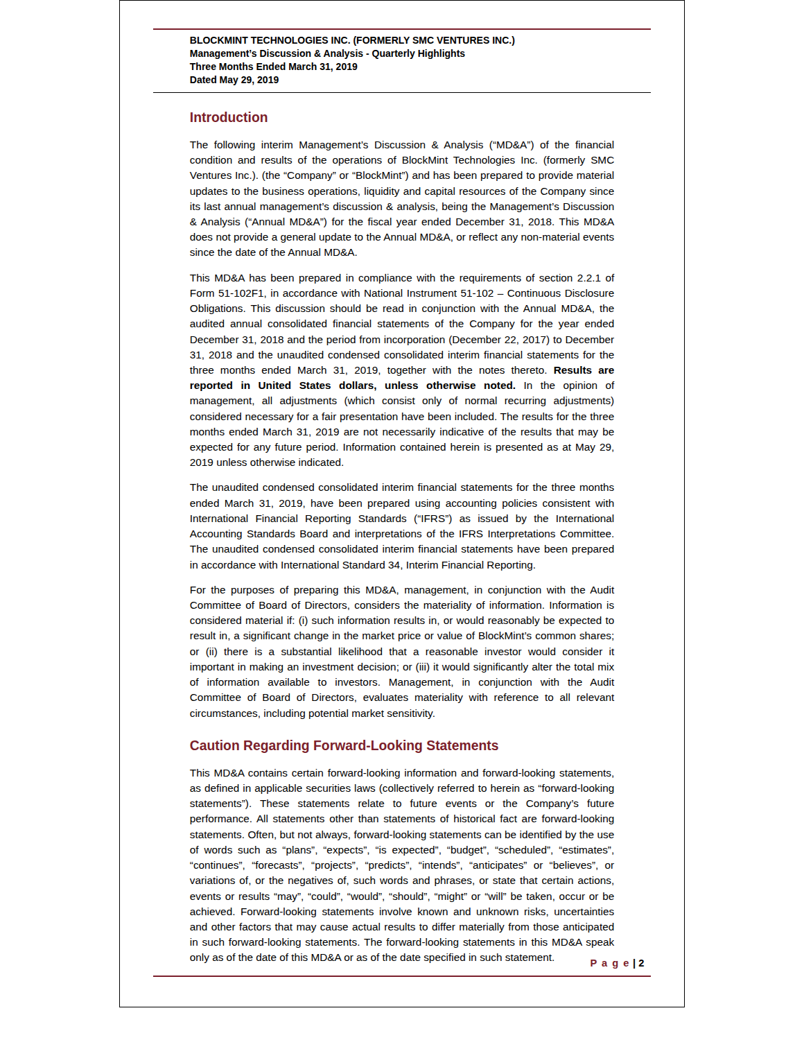BLOCKMINT TECHNOLOGIES INC. (FORMERLY SMC VENTURES INC.)
Management’s Discussion & Analysis - Quarterly Highlights
Three Months Ended March 31, 2019
Dated May 29, 2019
Introduction
The following interim Management’s Discussion & Analysis (“MD&A”) of the financial condition and results of the operations of BlockMint Technologies Inc. (formerly SMC Ventures Inc.). (the “Company” or “BlockMint”) and has been prepared to provide material updates to the business operations, liquidity and capital resources of the Company since its last annual management’s discussion & analysis, being the Management’s Discussion & Analysis (“Annual MD&A”) for the fiscal year ended December 31, 2018. This MD&A does not provide a general update to the Annual MD&A, or reflect any non-material events since the date of the Annual MD&A.
This MD&A has been prepared in compliance with the requirements of section 2.2.1 of Form 51-102F1, in accordance with National Instrument 51-102 – Continuous Disclosure Obligations. This discussion should be read in conjunction with the Annual MD&A, the audited annual consolidated financial statements of the Company for the year ended December 31, 2018 and the period from incorporation (December 22, 2017) to December 31, 2018 and the unaudited condensed consolidated interim financial statements for the three months ended March 31, 2019, together with the notes thereto. Results are reported in United States dollars, unless otherwise noted. In the opinion of management, all adjustments (which consist only of normal recurring adjustments) considered necessary for a fair presentation have been included. The results for the three months ended March 31, 2019 are not necessarily indicative of the results that may be expected for any future period. Information contained herein is presented as at May 29, 2019 unless otherwise indicated.
The unaudited condensed consolidated interim financial statements for the three months ended March 31, 2019, have been prepared using accounting policies consistent with International Financial Reporting Standards (“IFRS”) as issued by the International Accounting Standards Board and interpretations of the IFRS Interpretations Committee. The unaudited condensed consolidated interim financial statements have been prepared in accordance with International Standard 34, Interim Financial Reporting.
For the purposes of preparing this MD&A, management, in conjunction with the Audit Committee of Board of Directors, considers the materiality of information. Information is considered material if: (i) such information results in, or would reasonably be expected to result in, a significant change in the market price or value of BlockMint’s common shares; or (ii) there is a substantial likelihood that a reasonable investor would consider it important in making an investment decision; or (iii) it would significantly alter the total mix of information available to investors. Management, in conjunction with the Audit Committee of Board of Directors, evaluates materiality with reference to all relevant circumstances, including potential market sensitivity.
Caution Regarding Forward-Looking Statements
This MD&A contains certain forward-looking information and forward-looking statements, as defined in applicable securities laws (collectively referred to herein as “forward-looking statements”). These statements relate to future events or the Company’s future performance. All statements other than statements of historical fact are forward-looking statements. Often, but not always, forward-looking statements can be identified by the use of words such as “plans”, “expects”, “is expected”, “budget”, “scheduled”, “estimates”, “continues”, “forecasts”, “projects”, “predicts”, “intends”, “anticipates” or “believes”, or variations of, or the negatives of, such words and phrases, or state that certain actions, events or results “may”, “could”, “would”, “should”, “might” or “will” be taken, occur or be achieved. Forward-looking statements involve known and unknown risks, uncertainties and other factors that may cause actual results to differ materially from those anticipated in such forward-looking statements. The forward-looking statements in this MD&A speak only as of the date of this MD&A or as of the date specified in such statement.
P a g e | 2